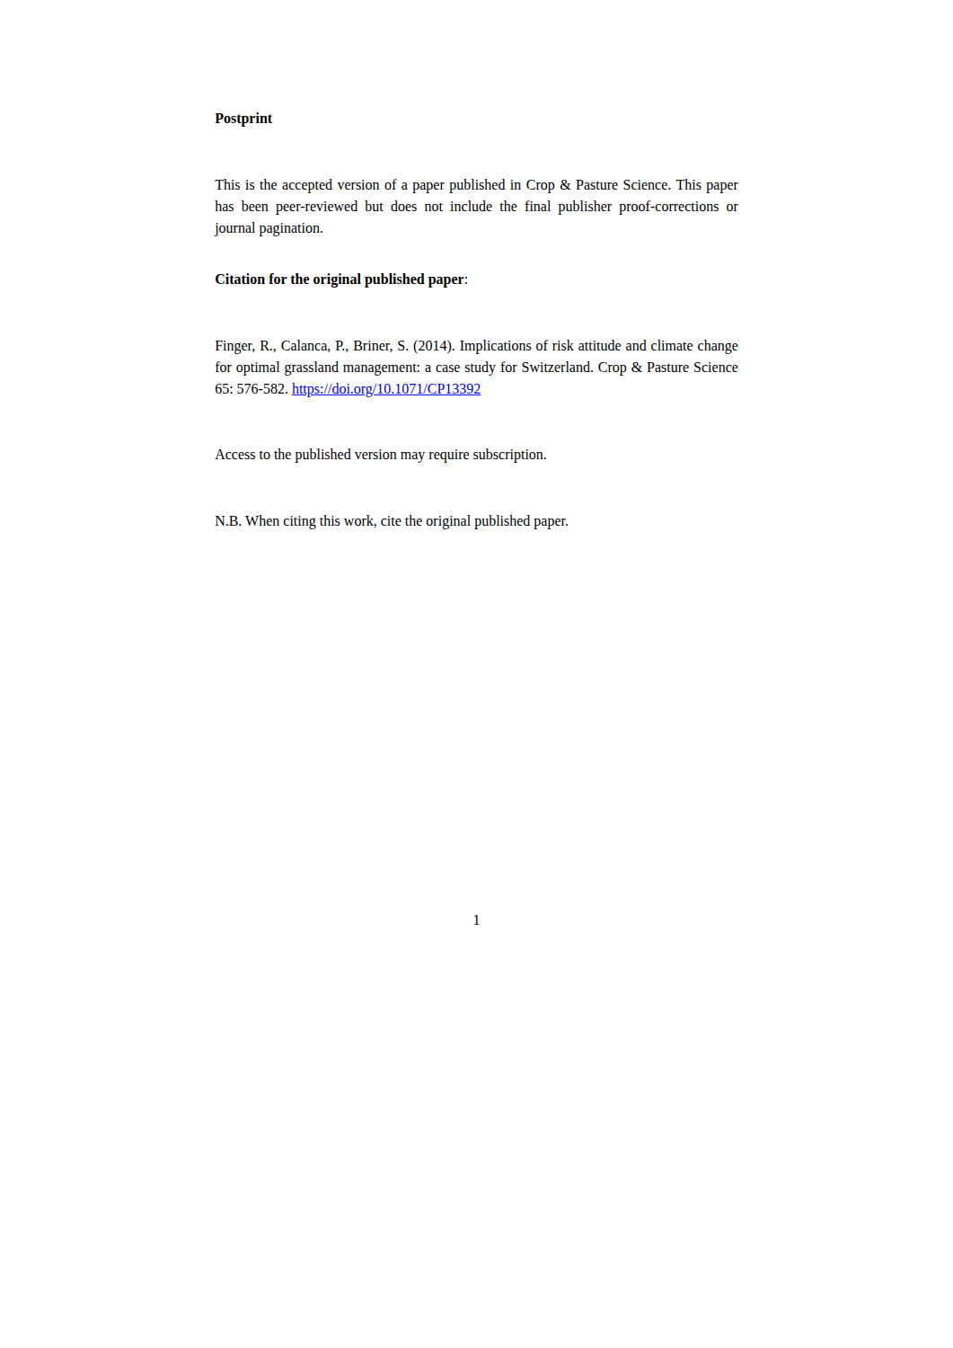Postprint
This is the accepted version of a paper published in Crop & Pasture Science. This paper has been peer-reviewed but does not include the final publisher proof-corrections or journal pagination.
Citation for the original published paper:
Finger, R., Calanca, P., Briner, S. (2014). Implications of risk attitude and climate change for optimal grassland management: a case study for Switzerland. Crop & Pasture Science 65: 576-582. https://doi.org/10.1071/CP13392
Access to the published version may require subscription.
N.B. When citing this work, cite the original published paper.
1